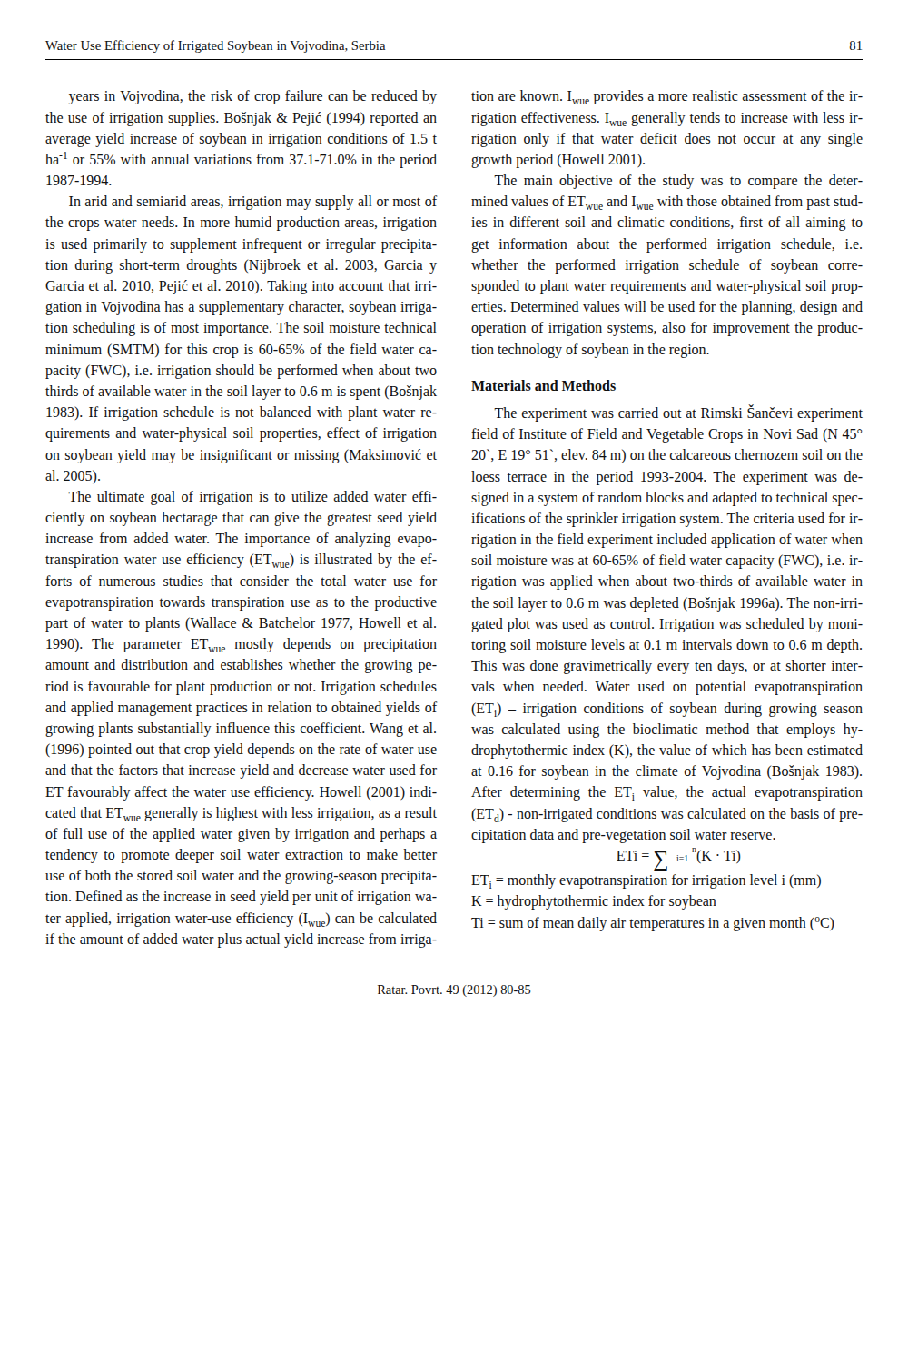Water Use Efficiency of Irrigated Soybean in Vojvodina, Serbia 81
years in Vojvodina, the risk of crop failure can be reduced by the use of irrigation supplies. Bošnjak & Pejić (1994) reported an average yield increase of soybean in irrigation conditions of 1.5 t ha-1 or 55% with annual variations from 37.1-71.0% in the period 1987-1994.
In arid and semiarid areas, irrigation may supply all or most of the crops water needs. In more humid production areas, irrigation is used primarily to supplement infrequent or irregular precipitation during short-term droughts (Nijbroek et al. 2003, Garcia y Garcia et al. 2010, Pejić et al. 2010). Taking into account that irrigation in Vojvodina has a supplementary character, soybean irrigation scheduling is of most importance. The soil moisture technical minimum (SMTM) for this crop is 60-65% of the field water capacity (FWC), i.e. irrigation should be performed when about two thirds of available water in the soil layer to 0.6 m is spent (Bošnjak 1983). If irrigation schedule is not balanced with plant water requirements and water-physical soil properties, effect of irrigation on soybean yield may be insignificant or missing (Maksimović et al. 2005).
The ultimate goal of irrigation is to utilize added water efficiently on soybean hectarage that can give the greatest seed yield increase from added water. The importance of analyzing evapotranspiration water use efficiency (ETwue) is illustrated by the efforts of numerous studies that consider the total water use for evapotranspiration towards transpiration use as to the productive part of water to plants (Wallace & Batchelor 1977, Howell et al. 1990). The parameter ETwue mostly depends on precipitation amount and distribution and establishes whether the growing period is favourable for plant production or not. Irrigation schedules and applied management practices in relation to obtained yields of growing plants substantially influence this coefficient. Wang et al. (1996) pointed out that crop yield depends on the rate of water use and that the factors that increase yield and decrease water used for ET favourably affect the water use efficiency. Howell (2001) indicated that ETwue generally is highest with less irrigation, as a result of full use of the applied water given by irrigation and perhaps a tendency to promote deeper soil water extraction to make better use of both the stored soil water and the growing-season precipitation. Defined as the increase in seed yield per unit of irrigation water applied, irrigation water-use efficiency (Iwue) can be calculated if the amount of added water plus actual yield increase from irrigation are known. Iwue provides a more realistic assessment of the irrigation effectiveness. Iwue generally tends to increase with less irrigation only if that water deficit does not occur at any single growth period (Howell 2001).
The main objective of the study was to compare the determined values of ETwue and Iwue with those obtained from past studies in different soil and climatic conditions, first of all aiming to get information about the performed irrigation schedule, i.e. whether the performed irrigation schedule of soybean corresponded to plant water requirements and water-physical soil properties. Determined values will be used for the planning, design and operation of irrigation systems, also for improvement the production technology of soybean in the region.
Materials and Methods
The experiment was carried out at Rimski Šančevi experiment field of Institute of Field and Vegetable Crops in Novi Sad (N 45° 20`, E 19° 51`, elev. 84 m) on the calcareous chernozem soil on the loess terrace in the period 1993-2004. The experiment was designed in a system of random blocks and adapted to technical specifications of the sprinkler irrigation system. The criteria used for irrigation in the field experiment included application of water when soil moisture was at 60-65% of field water capacity (FWC), i.e. irrigation was applied when about two-thirds of available water in the soil layer to 0.6 m was depleted (Bošnjak 1996a). The non-irrigated plot was used as control. Irrigation was scheduled by monitoring soil moisture levels at 0.1 m intervals down to 0.6 m depth. This was done gravimetrically every ten days, or at shorter intervals when needed. Water used on potential evapotranspiration (ETi) – irrigation conditions of soybean during growing season was calculated using the bioclimatic method that employs hydrophytothermic index (K), the value of which has been estimated at 0.16 for soybean in the climate of Vojvodina (Bošnjak 1983). After determining the ETi value, the actual evapotranspiration (ETd) - non-irrigated conditions was calculated on the basis of precipitation data and pre-vegetation soil water reserve.
ETi = ∑n
i=1(K · Ti)
ETi = monthly evapotranspiration for irrigation level i (mm)
K = hydrophytothermic index for soybean
Ti = sum of mean daily air temperatures in a given month (oC)
Ratar. Povrt. 49 (2012) 80-85